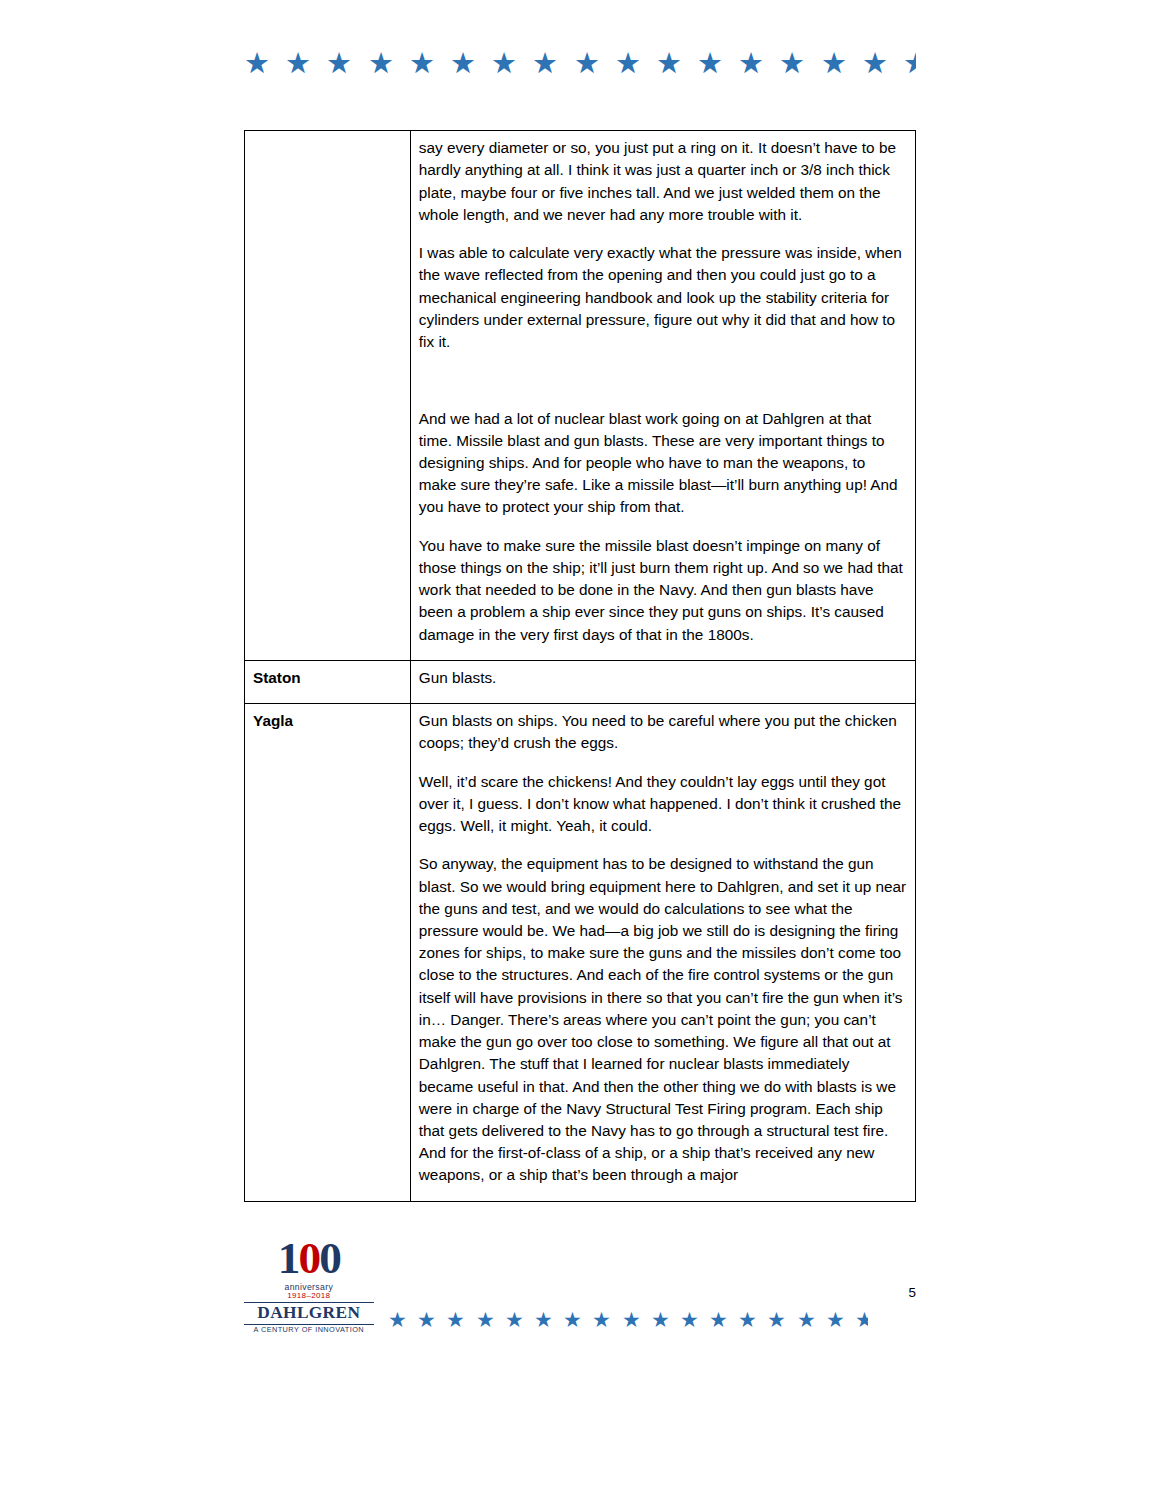★ ★ ★ ★ ★ ★ ★ ★ ★ ★ ★ ★ ★ ★ ★ ★ ★ ★ ★ ★ ★ ★ ★ ★ ★ ★
| | say every diameter or so, you just put a ring on it. It doesn’t have to be hardly anything at all. I think it was just a quarter inch or 3/8 inch thick plate, maybe four or five inches tall. And we just welded them on the whole length, and we never had any more trouble with it. I was able to calculate very exactly what the pressure was inside, when the wave reflected from the opening and then you could just go to a mechanical engineering handbook and look up the stability criteria for cylinders under external pressure, figure out why it did that and how to fix it. And we had a lot of nuclear blast work going on at Dahlgren at that time. Missile blast and gun blasts. These are very important things to designing ships. And for people who have to man the weapons, to make sure they’re safe. Like a missile blast—it’ll burn anything up! And you have to protect your ship from that. You have to make sure the missile blast doesn’t impinge on many of those things on the ship; it’ll just burn them right up. And so we had that work that needed to be done in the Navy. And then gun blasts have been a problem a ship ever since they put guns on ships. It’s caused damage in the very first days of that in the 1800s. |
| Staton | Gun blasts. |
| Yagla | Gun blasts on ships. You need to be careful where you put the chicken coops; they’d crush the eggs. Well, it’d scare the chickens! And they couldn’t lay eggs until they got over it, I guess. I don’t know what happened. I don’t think it crushed the eggs. Well, it might. Yeah, it could. So anyway, the equipment has to be designed to withstand the gun blast. So we would bring equipment here to Dahlgren, and set it up near the guns and test, and we would do calculations to see what the pressure would be. We had—a big job we still do is designing the firing zones for ships, to make sure the guns and the missiles don’t come too close to the structures. And each of the fire control systems or the gun itself will have provisions in there so that you can’t fire the gun when it’s in… Danger. There’s areas where you can’t point the gun; you can’t make the gun go over too close to something. We figure all that out at Dahlgren. The stuff that I learned for nuclear blasts immediately became useful in that. And then the other thing we do with blasts is we were in charge of the Navy Structural Test Firing program. Each ship that gets delivered to the Navy has to go through a structural test fire. And for the first-of-class of a ship, or a ship that’s received any new weapons, or a ship that’s been through a major |
100
anniversary1918–2018
DAHLGREN
A CENTURY OF INNOVATION
★ ★ ★ ★ ★ ★ ★ ★ ★ ★ ★ ★ ★ ★ ★ ★ ★ ★ ★ ★ ★ ★
5